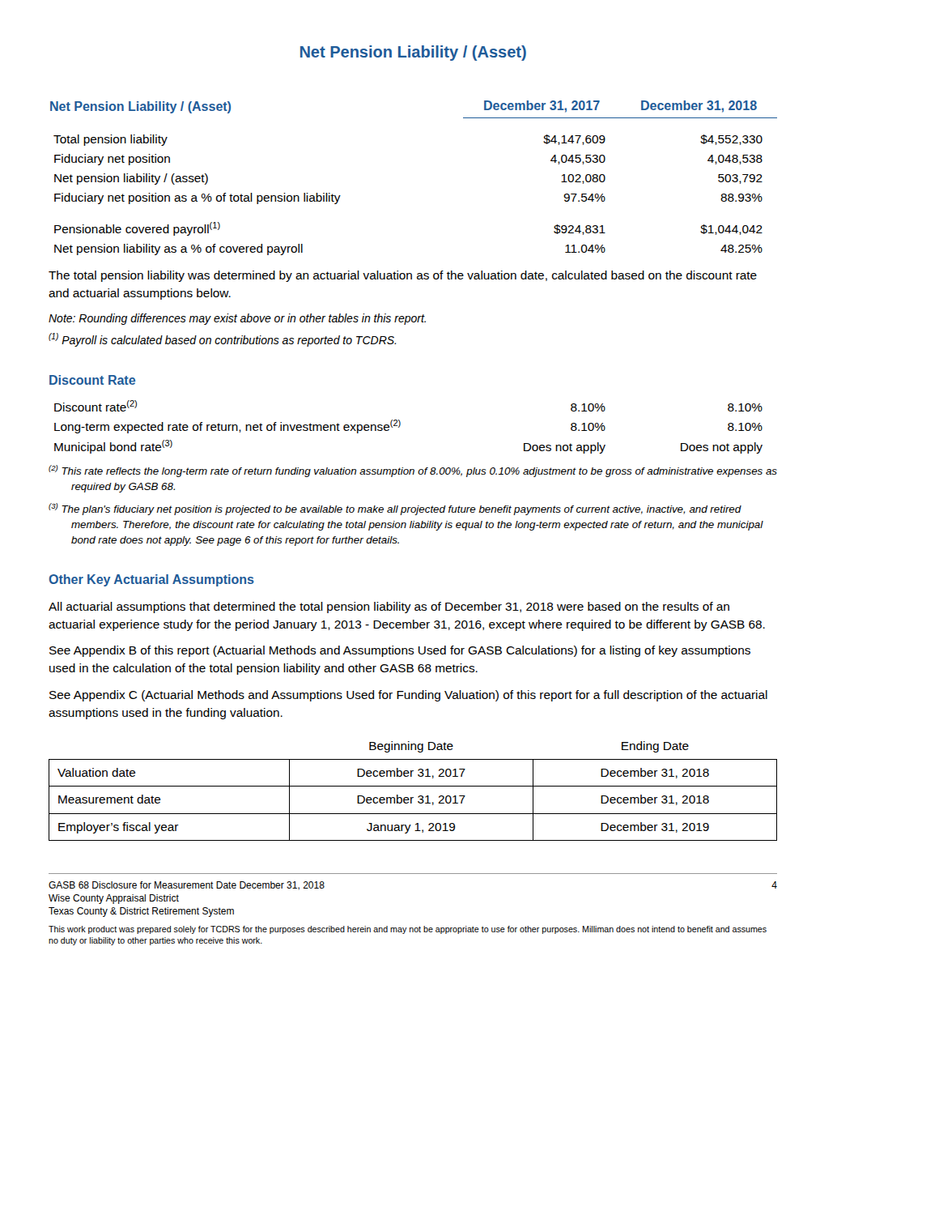Net Pension Liability / (Asset)
| Net Pension Liability / (Asset) | December 31, 2017 | December 31, 2018 |
| --- | --- | --- |
| Total pension liability | $4,147,609 | $4,552,330 |
| Fiduciary net position | 4,045,530 | 4,048,538 |
| Net pension liability / (asset) | 102,080 | 503,792 |
| Fiduciary net position as a % of total pension liability | 97.54% | 88.93% |
| Pensionable covered payroll (1) | $924,831 | $1,044,042 |
| Net pension liability as a % of covered payroll | 11.04% | 48.25% |
The total pension liability was determined by an actuarial valuation as of the valuation date, calculated based on the discount rate and actuarial assumptions below.
Note: Rounding differences may exist above or in other tables in this report.
(1) Payroll is calculated based on contributions as reported to TCDRS.
Discount Rate
| Discount rate (2) | 8.10% | 8.10% |
| Long-term expected rate of return, net of investment expense (2) | 8.10% | 8.10% |
| Municipal bond rate (3) | Does not apply | Does not apply |
(2) This rate reflects the long-term rate of return funding valuation assumption of 8.00%, plus 0.10% adjustment to be gross of administrative expenses as required by GASB 68.
(3) The plan's fiduciary net position is projected to be available to make all projected future benefit payments of current active, inactive, and retired members. Therefore, the discount rate for calculating the total pension liability is equal to the long-term expected rate of return, and the municipal bond rate does not apply. See page 6 of this report for further details.
Other Key Actuarial Assumptions
All actuarial assumptions that determined the total pension liability as of December 31, 2018 were based on the results of an actuarial experience study for the period January 1, 2013 - December 31, 2016, except where required to be different by GASB 68.
See Appendix B of this report (Actuarial Methods and Assumptions Used for GASB Calculations) for a listing of key assumptions used in the calculation of the total pension liability and other GASB 68 metrics.
See Appendix C (Actuarial Methods and Assumptions Used for Funding Valuation) of this report for a full description of the actuarial assumptions used in the funding valuation.
| | Beginning Date | Ending Date |
| Valuation date | December 31, 2017 | December 31, 2018 |
| Measurement date | December 31, 2017 | December 31, 2018 |
| Employer’s fiscal year | January 1, 2019 | December 31, 2019 |
4 GASB 68 Disclosure for Measurement Date December 31, 2018
Wise County Appraisal District
Texas County & District Retirement System
This work product was prepared solely for TCDRS for the purposes described herein and may not be appropriate to use for other purposes. Milliman does not intend to benefit and assumes no duty or liability to other parties who receive this work.